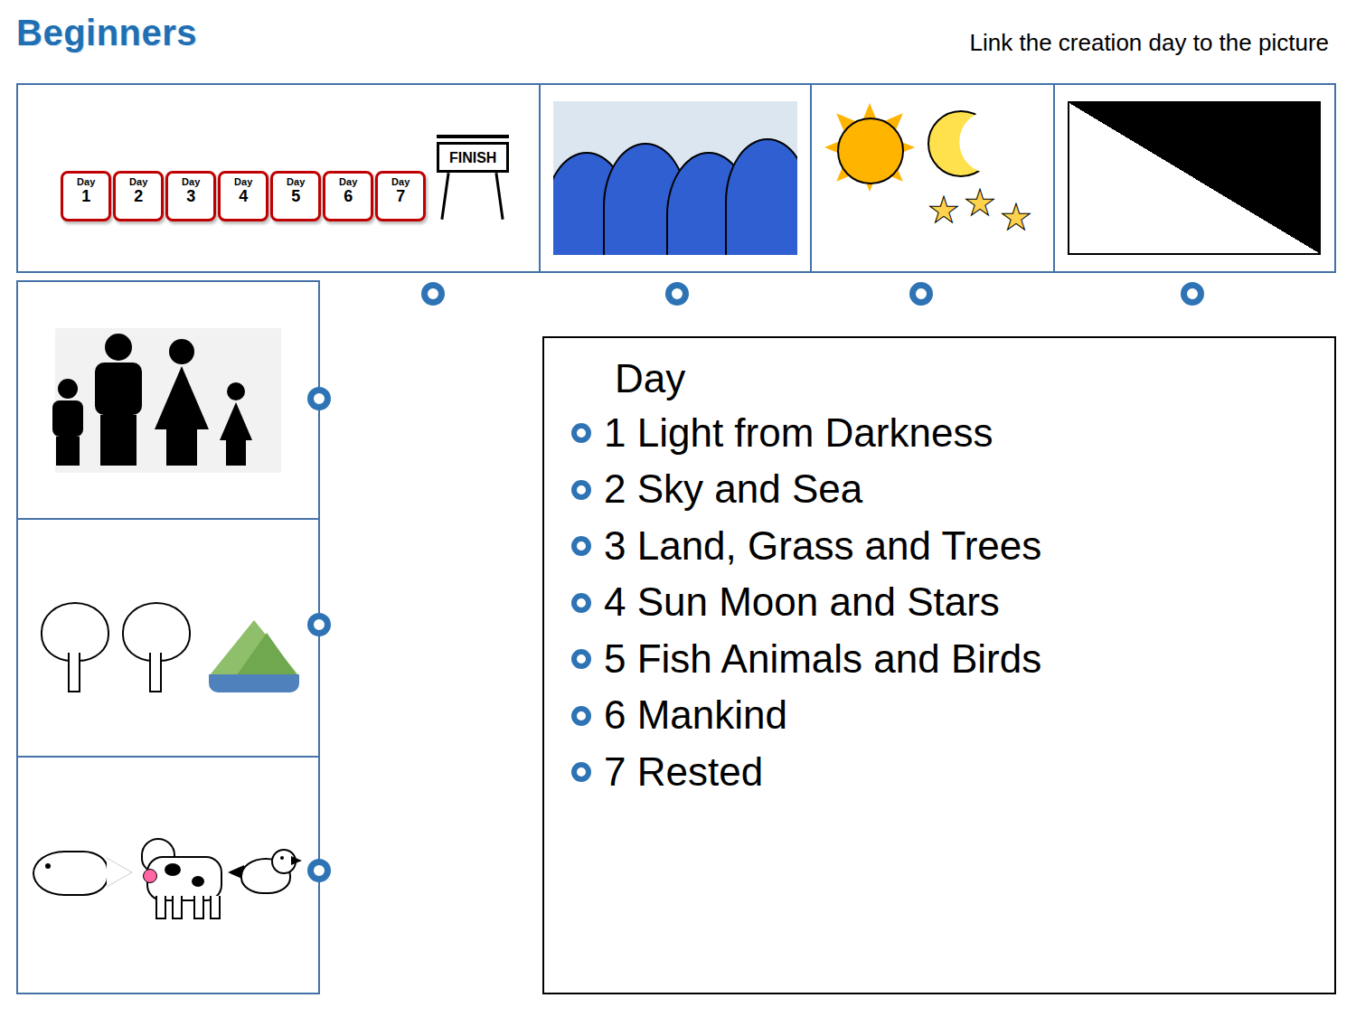Beginners
Link the creation day to the picture
Day1
Day2
Day3
Day4
Day5
Day6
Day7
FINISH
Day
1 Light from Darkness
2 Sky and Sea
3 Land, Grass and Trees
4 Sun Moon and Stars
5 Fish Animals and Birds
6 Mankind
7 Rested